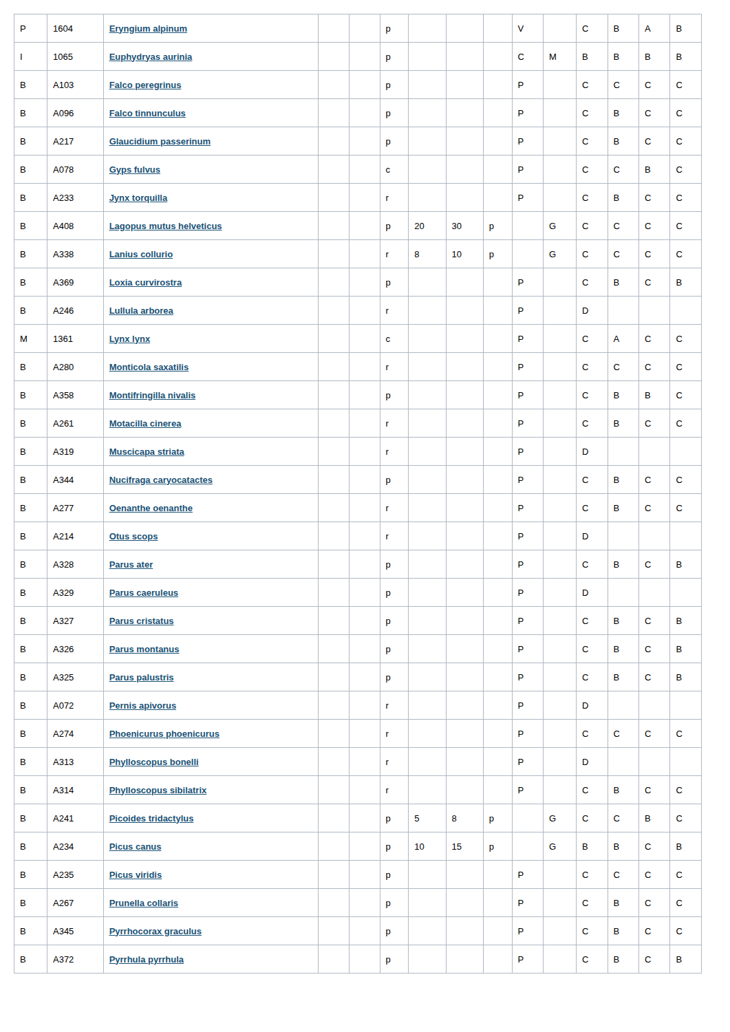| P | 1604 | Eryngium alpinum | | | p | | | | V | | C | B | A | B |
| I | 1065 | Euphydryas aurinia | | | p | | | | C | M | B | B | B | B |
| B | A103 | Falco peregrinus | | | p | | | | P | | C | C | C | C |
| B | A096 | Falco tinnunculus | | | p | | | | P | | C | B | C | C |
| B | A217 | Glaucidium passerinum | | | p | | | | P | | C | B | C | C |
| B | A078 | Gyps fulvus | | | c | | | | P | | C | C | B | C |
| B | A233 | Jynx torquilla | | | r | | | | P | | C | B | C | C |
| B | A408 | Lagopus mutus helveticus | | | p | 20 | 30 | p | | G | C | C | C | C |
| B | A338 | Lanius collurio | | | r | 8 | 10 | p | | G | C | C | C | C |
| B | A369 | Loxia curvirostra | | | p | | | | P | | C | B | C | B |
| B | A246 | Lullula arborea | | | r | | | | P | | D | | | |
| M | 1361 | Lynx lynx | | | c | | | | P | | C | A | C | C |
| B | A280 | Monticola saxatilis | | | r | | | | P | | C | C | C | C |
| B | A358 | Montifringilla nivalis | | | p | | | | P | | C | B | B | C |
| B | A261 | Motacilla cinerea | | | r | | | | P | | C | B | C | C |
| B | A319 | Muscicapa striata | | | r | | | | P | | D | | | |
| B | A344 | Nucifraga caryocatactes | | | p | | | | P | | C | B | C | C |
| B | A277 | Oenanthe oenanthe | | | r | | | | P | | C | B | C | C |
| B | A214 | Otus scops | | | r | | | | P | | D | | | |
| B | A328 | Parus ater | | | p | | | | P | | C | B | C | B |
| B | A329 | Parus caeruleus | | | p | | | | P | | D | | | |
| B | A327 | Parus cristatus | | | p | | | | P | | C | B | C | B |
| B | A326 | Parus montanus | | | p | | | | P | | C | B | C | B |
| B | A325 | Parus palustris | | | p | | | | P | | C | B | C | B |
| B | A072 | Pernis apivorus | | | r | | | | P | | D | | | |
| B | A274 | Phoenicurus phoenicurus | | | r | | | | P | | C | C | C | C |
| B | A313 | Phylloscopus bonelli | | | r | | | | P | | D | | | |
| B | A314 | Phylloscopus sibilatrix | | | r | | | | P | | C | B | C | C |
| B | A241 | Picoides tridactylus | | | p | 5 | 8 | p | | G | C | C | B | C |
| B | A234 | Picus canus | | | p | 10 | 15 | p | | G | B | B | C | B |
| B | A235 | Picus viridis | | | p | | | | P | | C | C | C | C |
| B | A267 | Prunella collaris | | | p | | | | P | | C | B | C | C |
| B | A345 | Pyrrhocorax graculus | | | p | | | | P | | C | B | C | C |
| B | A372 | Pyrrhula pyrrhula | | | p | | | | P | | C | B | C | B |